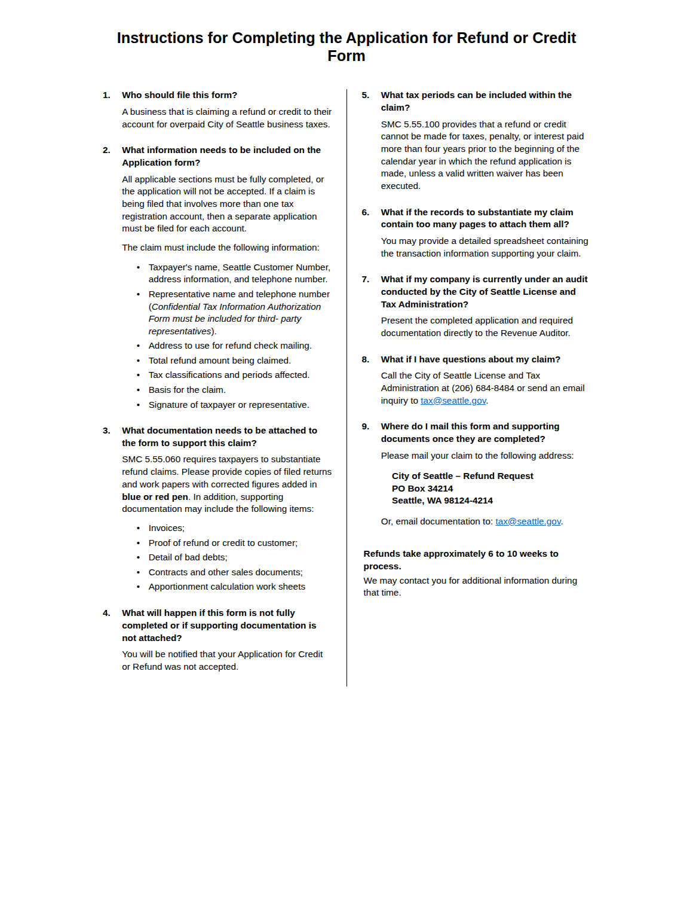Instructions for Completing the Application for Refund or Credit Form
Who should file this form?
A business that is claiming a refund or credit to their account for overpaid City of Seattle business taxes.
What information needs to be included on the Application form?
All applicable sections must be fully completed, or the application will not be accepted. If a claim is being filed that involves more than one tax registration account, then a separate application must be filed for each account.
The claim must include the following information:
Taxpayer's name, Seattle Customer Number, address information, and telephone number.
Representative name and telephone number (Confidential Tax Information Authorization Form must be included for third- party representatives).
Address to use for refund check mailing.
Total refund amount being claimed.
Tax classifications and periods affected.
Basis for the claim.
Signature of taxpayer or representative.
What documentation needs to be attached to the form to support this claim?
SMC 5.55.060 requires taxpayers to substantiate refund claims. Please provide copies of filed returns and work papers with corrected figures added in blue or red pen. In addition, supporting documentation may include the following items:
Invoices;
Proof of refund or credit to customer;
Detail of bad debts;
Contracts and other sales documents;
Apportionment calculation work sheets
What will happen if this form is not fully completed or if supporting documentation is not attached?
You will be notified that your Application for Credit or Refund was not accepted.
What tax periods can be included within the claim?
SMC 5.55.100 provides that a refund or credit cannot be made for taxes, penalty, or interest paid more than four years prior to the beginning of the calendar year in which the refund application is made, unless a valid written waiver has been executed.
What if the records to substantiate my claim contain too many pages to attach them all?
You may provide a detailed spreadsheet containing the transaction information supporting your claim.
What if my company is currently under an audit conducted by the City of Seattle License and Tax Administration?
Present the completed application and required documentation directly to the Revenue Auditor.
What if I have questions about my claim?
Call the City of Seattle License and Tax Administration at (206) 684-8484 or send an email inquiry to tax@seattle.gov.
Where do I mail this form and supporting documents once they are completed?
Please mail your claim to the following address:
City of Seattle – Refund Request
PO Box 34214
Seattle, WA 98124-4214
Or, email documentation to: tax@seattle.gov.
Refunds take approximately 6 to 10 weeks to process.
We may contact you for additional information during that time.